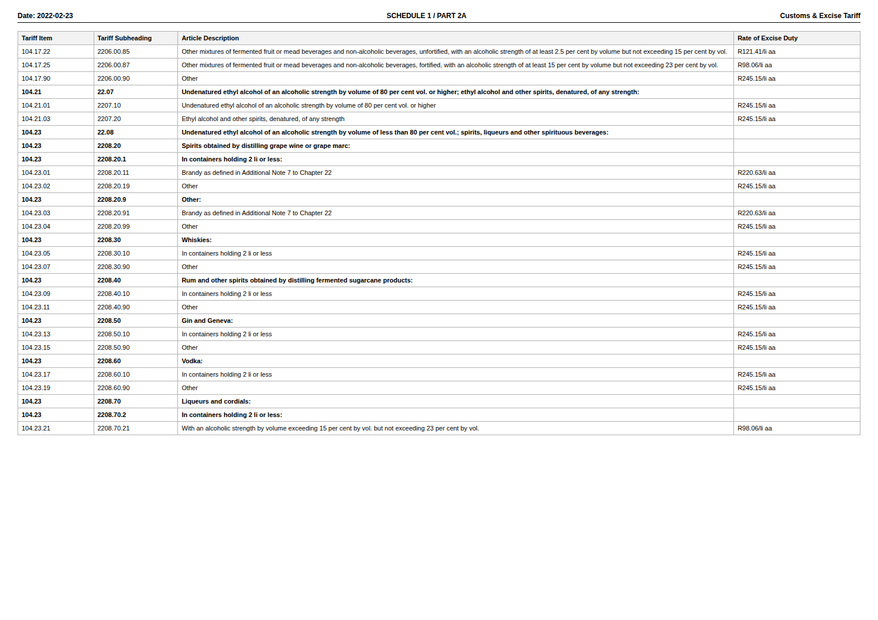Date: 2022-02-23
SCHEDULE 1 / PART 2A
Customs & Excise Tariff
| Tariff Item | Tariff Subheading | Article Description | Rate of Excise Duty |
| --- | --- | --- | --- |
| 104.17.22 | 2206.00.85 | Other mixtures of fermented fruit or mead beverages and non-alcoholic beverages, unfortified, with an alcoholic strength of at least 2.5 per cent by volume but not exceeding 15 per cent by vol. | R121.41/li aa |
| 104.17.25 | 2206.00.87 | Other mixtures of fermented fruit or mead beverages and non-alcoholic beverages, fortified, with an alcoholic strength of at least 15 per cent by volume but not exceeding 23 per cent by vol. | R98.06/li aa |
| 104.17.90 | 2206.00.90 | Other | R245.15/li aa |
| 104.21 | 22.07 | Undenatured ethyl alcohol of an alcoholic strength by volume of 80 per cent vol. or higher; ethyl alcohol and other spirits, denatured, of any strength: | |
| 104.21.01 | 2207.10 | Undenatured ethyl alcohol of an alcoholic strength by volume of 80 per cent vol. or higher | R245.15/li aa |
| 104.21.03 | 2207.20 | Ethyl alcohol and other spirits, denatured, of any strength | R245.15/li aa |
| 104.23 | 22.08 | Undenatured ethyl alcohol of an alcoholic strength by volume of less than 80 per cent vol.; spirits, liqueurs and other spirituous beverages: | |
| 104.23 | 2208.20 | Spirits obtained by distilling grape wine or grape marc: | |
| 104.23 | 2208.20.1 | In containers holding 2 li or less: | |
| 104.23.01 | 2208.20.11 | Brandy as defined in Additional Note 7 to Chapter 22 | R220.63/li aa |
| 104.23.02 | 2208.20.19 | Other | R245.15/li aa |
| 104.23 | 2208.20.9 | Other: | |
| 104.23.03 | 2208.20.91 | Brandy as defined in Additional Note 7 to Chapter 22 | R220.63/li aa |
| 104.23.04 | 2208.20.99 | Other | R245.15/li aa |
| 104.23 | 2208.30 | Whiskies: | |
| 104.23.05 | 2208.30.10 | In containers holding 2 li or less | R245.15/li aa |
| 104.23.07 | 2208.30.90 | Other | R245.15/li aa |
| 104.23 | 2208.40 | Rum and other spirits obtained by distilling fermented sugarcane products: | |
| 104.23.09 | 2208.40.10 | In containers holding 2 li or less | R245.15/li aa |
| 104.23.11 | 2208.40.90 | Other | R245.15/li aa |
| 104.23 | 2208.50 | Gin and Geneva: | |
| 104.23.13 | 2208.50.10 | In containers holding 2 li or less | R245.15/li aa |
| 104.23.15 | 2208.50.90 | Other | R245.15/li aa |
| 104.23 | 2208.60 | Vodka: | |
| 104.23.17 | 2208.60.10 | In containers holding 2 li or less | R245.15/li aa |
| 104.23.19 | 2208.60.90 | Other | R245.15/li aa |
| 104.23 | 2208.70 | Liqueurs and cordials: | |
| 104.23 | 2208.70.2 | In containers holding 2 li or less: | |
| 104.23.21 | 2208.70.21 | With an alcoholic strength by volume exceeding 15 per cent by vol. but not exceeding 23 per cent by vol. | R98.06/li aa |